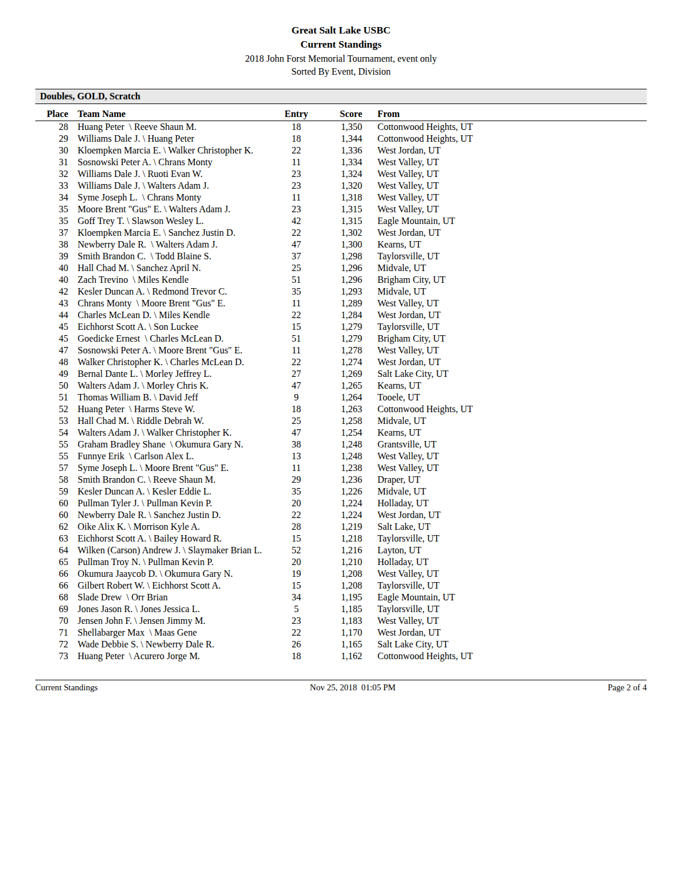Great Salt Lake USBC
Current Standings
2018 John Forst Memorial Tournament, event only
Sorted By Event, Division
Doubles, GOLD, Scratch
| Place | Team Name | Entry | Score | From |
| --- | --- | --- | --- | --- |
| 28 | Huang Peter \ Reeve Shaun M. | 18 | 1,350 | Cottonwood Heights, UT |
| 29 | Williams Dale J. \ Huang Peter | 18 | 1,344 | Cottonwood Heights, UT |
| 30 | Kloempken Marcia E. \ Walker Christopher K. | 22 | 1,336 | West Jordan, UT |
| 31 | Sosnowski Peter A. \ Chrans Monty | 11 | 1,334 | West Valley, UT |
| 32 | Williams Dale J. \ Ruoti Evan W. | 23 | 1,324 | West Valley, UT |
| 33 | Williams Dale J. \ Walters Adam J. | 23 | 1,320 | West Valley, UT |
| 34 | Syme Joseph L. \ Chrans Monty | 11 | 1,318 | West Valley, UT |
| 35 | Moore Brent "Gus" E. \ Walters Adam J. | 23 | 1,315 | West Valley, UT |
| 35 | Goff Trey T. \ Slawson Wesley L. | 42 | 1,315 | Eagle Mountain, UT |
| 37 | Kloempken Marcia E. \ Sanchez Justin D. | 22 | 1,302 | West Jordan, UT |
| 38 | Newberry Dale R. \ Walters Adam J. | 47 | 1,300 | Kearns, UT |
| 39 | Smith Brandon C. \ Todd Blaine S. | 37 | 1,298 | Taylorsville, UT |
| 40 | Hall Chad M. \ Sanchez April N. | 25 | 1,296 | Midvale, UT |
| 40 | Zach Trevino \ Miles Kendle | 51 | 1,296 | Brigham City, UT |
| 42 | Kesler Duncan A. \ Redmond Trevor C. | 35 | 1,293 | Midvale, UT |
| 43 | Chrans Monty \ Moore Brent "Gus" E. | 11 | 1,289 | West Valley, UT |
| 44 | Charles McLean D. \ Miles Kendle | 22 | 1,284 | West Jordan, UT |
| 45 | Eichhorst Scott A. \ Son Luckee | 15 | 1,279 | Taylorsville, UT |
| 45 | Goedicke Ernest \ Charles McLean D. | 51 | 1,279 | Brigham City, UT |
| 47 | Sosnowski Peter A. \ Moore Brent "Gus" E. | 11 | 1,278 | West Valley, UT |
| 48 | Walker Christopher K. \ Charles McLean D. | 22 | 1,274 | West Jordan, UT |
| 49 | Bernal Dante L. \ Morley Jeffrey L. | 27 | 1,269 | Salt Lake City, UT |
| 50 | Walters Adam J. \ Morley Chris K. | 47 | 1,265 | Kearns, UT |
| 51 | Thomas William B. \ David Jeff | 9 | 1,264 | Tooele, UT |
| 52 | Huang Peter \ Harms Steve W. | 18 | 1,263 | Cottonwood Heights, UT |
| 53 | Hall Chad M. \ Riddle Debrah W. | 25 | 1,258 | Midvale, UT |
| 54 | Walters Adam J. \ Walker Christopher K. | 47 | 1,254 | Kearns, UT |
| 55 | Graham Bradley Shane \ Okumura Gary N. | 38 | 1,248 | Grantsville, UT |
| 55 | Funnye Erik \ Carlson Alex L. | 13 | 1,248 | West Valley, UT |
| 57 | Syme Joseph L. \ Moore Brent "Gus" E. | 11 | 1,238 | West Valley, UT |
| 58 | Smith Brandon C. \ Reeve Shaun M. | 29 | 1,236 | Draper, UT |
| 59 | Kesler Duncan A. \ Kesler Eddie L. | 35 | 1,226 | Midvale, UT |
| 60 | Pullman Tyler J. \ Pullman Kevin P. | 20 | 1,224 | Holladay, UT |
| 60 | Newberry Dale R. \ Sanchez Justin D. | 22 | 1,224 | West Jordan, UT |
| 62 | Oike Alix K. \ Morrison Kyle A. | 28 | 1,219 | Salt Lake, UT |
| 63 | Eichhorst Scott A. \ Bailey Howard R. | 15 | 1,218 | Taylorsville, UT |
| 64 | Wilken (Carson) Andrew J. \ Slaymaker Brian L. | 52 | 1,216 | Layton, UT |
| 65 | Pullman Troy N. \ Pullman Kevin P. | 20 | 1,210 | Holladay, UT |
| 66 | Okumura Jaaycob D. \ Okumura Gary N. | 19 | 1,208 | West Valley, UT |
| 66 | Gilbert Robert W. \ Eichhorst Scott A. | 15 | 1,208 | Taylorsville, UT |
| 68 | Slade Drew \ Orr Brian | 34 | 1,195 | Eagle Mountain, UT |
| 69 | Jones Jason R. \ Jones Jessica L. | 5 | 1,185 | Taylorsville, UT |
| 70 | Jensen John F. \ Jensen Jimmy M. | 23 | 1,183 | West Valley, UT |
| 71 | Shellabarger Max \ Maas Gene | 22 | 1,170 | West Jordan, UT |
| 72 | Wade Debbie S. \ Newberry Dale R. | 26 | 1,165 | Salt Lake City, UT |
| 73 | Huang Peter \ Acurero Jorge M. | 18 | 1,162 | Cottonwood Heights, UT |
Current Standings Nov 25, 2018 01:05 PM Page 2 of 4